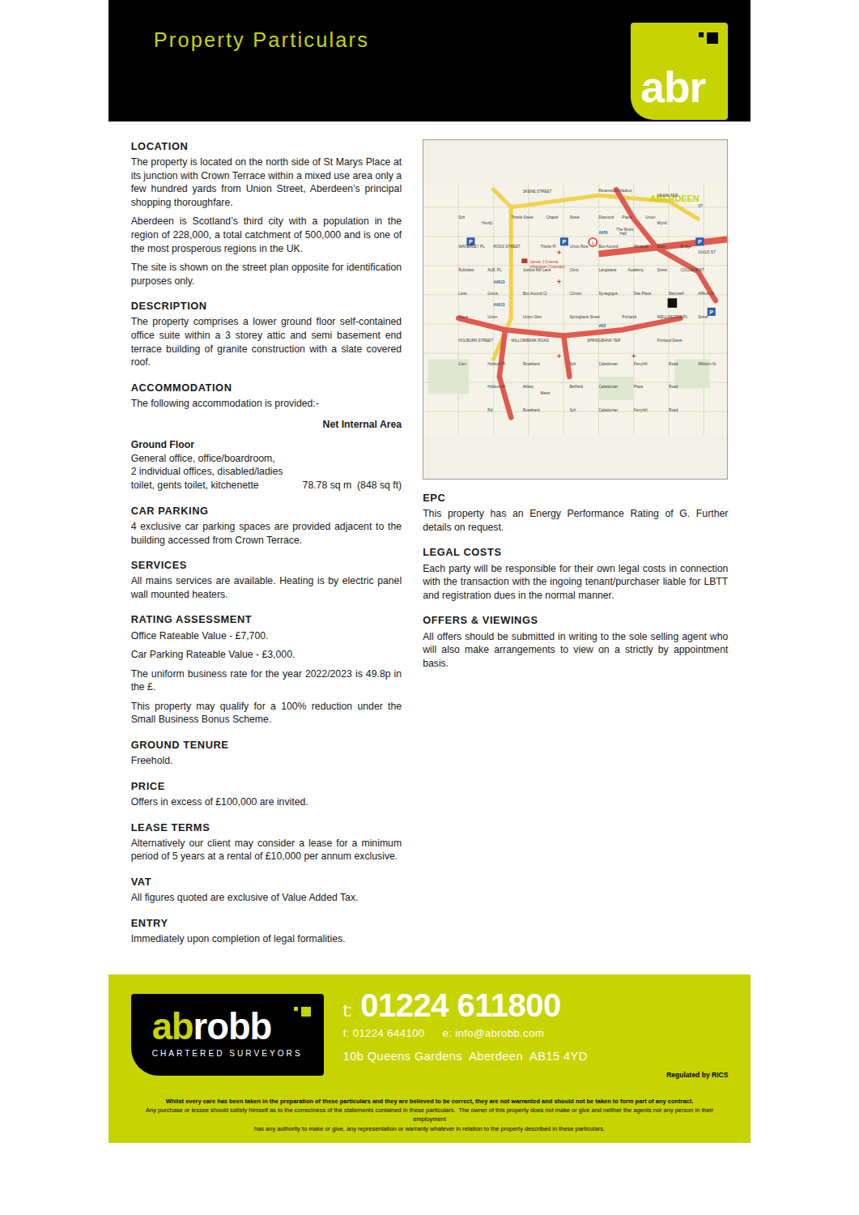Property Particulars
abr
Location
The property is located on the north side of St Marys Place at its junction with Crown Terrace within a mixed use area only a few hundred yards from Union Street, Aberdeen’s principal shopping thoroughfare.
Aberdeen is Scotland’s third city with a population in the region of 228,000, a total catchment of 500,000 and is one of the most prosperous regions in the UK.
The site is shown on the street plan opposite for identification purposes only.
Description
The property comprises a lower ground floor self-contained office suite within a 3 storey attic and semi basement end terrace building of granite construction with a slate covered roof.
Accommodation
The following accommodation is provided:-
Net Internal Area
Ground Floor
General office, office/boardroom,
2 individual offices, disabled/ladies
toilet, gents toilet, kitchenette
78.78 sq m (848 sq ft)
Car Parking
4 exclusive car parking spaces are provided adjacent to the building accessed from Crown Terrace.
Services
All mains services are available. Heating is by electric panel wall mounted heaters.
Rating Assessment
Office Rateable Value - £7,700.
Car Parking Rateable Value - £3,000.
The uniform business rate for the year 2022/2023 is 49.8p in the £.
This property may qualify for a 100% reduction under the Small Business Bonus Scheme.
Ground Tenure
Freehold.
Price
Offers in excess of £100,000 are invited.
Lease Terms
Alternatively our client may consider a lease for a minimum period of 5 years at a rental of £10,000 per annum exclusive.
VAT
All figures quoted are exclusive of Value Added Tax.
Entry
Immediately upon completion of legal formalities.
P P P P + + + + ABERDEEN SKENE STREET Rosemount Viaduct UNION TER ST Sch Huntly Thistle Street Chapel Street Diamond Place Union Wynd The Music Hall WAVERLEY PL ROSS STREET Thistle Pl Union Row Bon Accord Windmill Brae Bridge GUILD ST Rubislaw ALB. PL Justice Mill Lane Clinic Langstane Academy Street COLLEGE ST Lane Grove Bon Accord Cr Crimon Synagogue Dee Place Marywell Affleck St Place Union Union Glen Springbank Street Portland WELLINGTON PL Street HOLBURN STREET WILLOWBANK ROAD SPRINGBANK TER Portland Street Cem Holburn Pl Rosebank Sch Caledonian Ferryhill Road Millburn St Holburn Pl Abbey Mews Bellfield Caledonian Place Road Rd Rosebank Sch Caledonian Ferryhill Road James J Cinema (Aberdeen Cinemas) 1 A956 A9013 A9013 A93
EPC
This property has an Energy Performance Rating of G. Further details on request.
Legal Costs
Each party will be responsible for their own legal costs in connection with the transaction with the ingoing tenant/purchaser liable for LBTT and registration dues in the normal manner.
Offers & Viewings
All offers should be submitted in writing to the sole selling agent who will also make arrangements to view on a strictly by appointment basis.
abrobb
CHARTERED SURVEYORS
t: 01224 611800
f: 01224 644100 e: info@abrobb.com
10b Queens Gardens Aberdeen AB15 4YD
Regulated by RICS
Whilst every care has been taken in the preparation of these particulars and they are believed to be correct, they are not warranted and should not be taken to form part of any contract.
Any purchase or lessee should satisfy himself as to the correctness of the statements contained in these particulars. The owner of this property does not make or give and neither the agents nor any person in their employment
has any authority to make or give, any representation or warranty whatever in relation to the property described in these particulars.